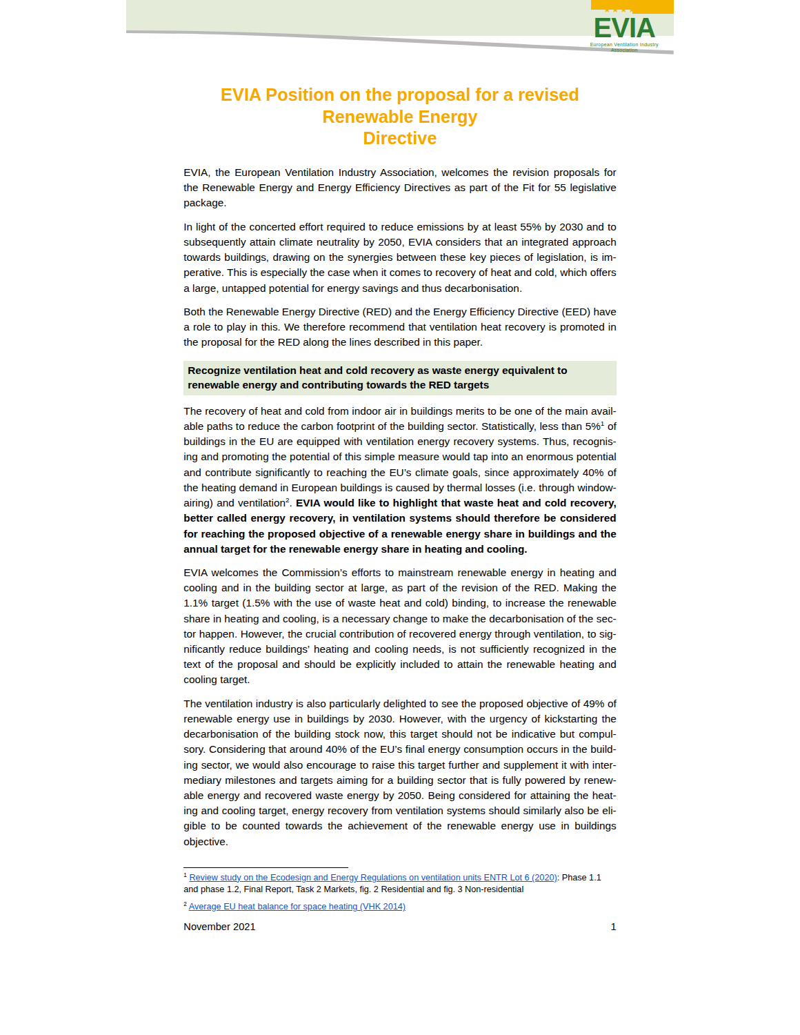★★★★★
EVIA
European Ventilation Industry
Association
EVIA Position on the proposal for a revised Renewable Energy
Directive
EVIA, the European Ventilation Industry Association, welcomes the revision proposals for the Renewable Energy and Energy Efficiency Directives as part of the Fit for 55 legislative package.
In light of the concerted effort required to reduce emissions by at least 55% by 2030 and to subsequently attain climate neutrality by 2050, EVIA considers that an integrated approach towards buildings, drawing on the synergies between these key pieces of legislation, is imperative. This is especially the case when it comes to recovery of heat and cold, which offers a large, untapped potential for energy savings and thus decarbonisation.
Both the Renewable Energy Directive (RED) and the Energy Efficiency Directive (EED) have a role to play in this. We therefore recommend that ventilation heat recovery is promoted in the proposal for the RED along the lines described in this paper.
Recognize ventilation heat and cold recovery as waste energy equivalent to renewable energy and contributing towards the RED targets
The recovery of heat and cold from indoor air in buildings merits to be one of the main available paths to reduce the carbon footprint of the building sector. Statistically, less than 5%1 of buildings in the EU are equipped with ventilation energy recovery systems. Thus, recognising and promoting the potential of this simple measure would tap into an enormous potential and contribute significantly to reaching the EU’s climate goals, since approximately 40% of the heating demand in European buildings is caused by thermal losses (i.e. through window-airing) and ventilation2. EVIA would like to highlight that waste heat and cold recovery, better called energy recovery, in ventilation systems should therefore be considered for reaching the proposed objective of a renewable energy share in buildings and the annual target for the renewable energy share in heating and cooling.
EVIA welcomes the Commission’s efforts to mainstream renewable energy in heating and cooling and in the building sector at large, as part of the revision of the RED. Making the 1.1% target (1.5% with the use of waste heat and cold) binding, to increase the renewable share in heating and cooling, is a necessary change to make the decarbonisation of the sector happen. However, the crucial contribution of recovered energy through ventilation, to significantly reduce buildings’ heating and cooling needs, is not sufficiently recognized in the text of the proposal and should be explicitly included to attain the renewable heating and cooling target.
The ventilation industry is also particularly delighted to see the proposed objective of 49% of renewable energy use in buildings by 2030. However, with the urgency of kickstarting the decarbonisation of the building stock now, this target should not be indicative but compulsory. Considering that around 40% of the EU’s final energy consumption occurs in the building sector, we would also encourage to raise this target further and supplement it with intermediary milestones and targets aiming for a building sector that is fully powered by renewable energy and recovered waste energy by 2050. Being considered for attaining the heating and cooling target, energy recovery from ventilation systems should similarly also be eligible to be counted towards the achievement of the renewable energy use in buildings objective.
1 Review study on the Ecodesign and Energy Regulations on ventilation units ENTR Lot 6 (2020): Phase 1.1 and phase 1.2, Final Report, Task 2 Markets, fig. 2 Residential and fig. 3 Non-residential
2 Average EU heat balance for space heating (VHK 2014)
November 2021 1